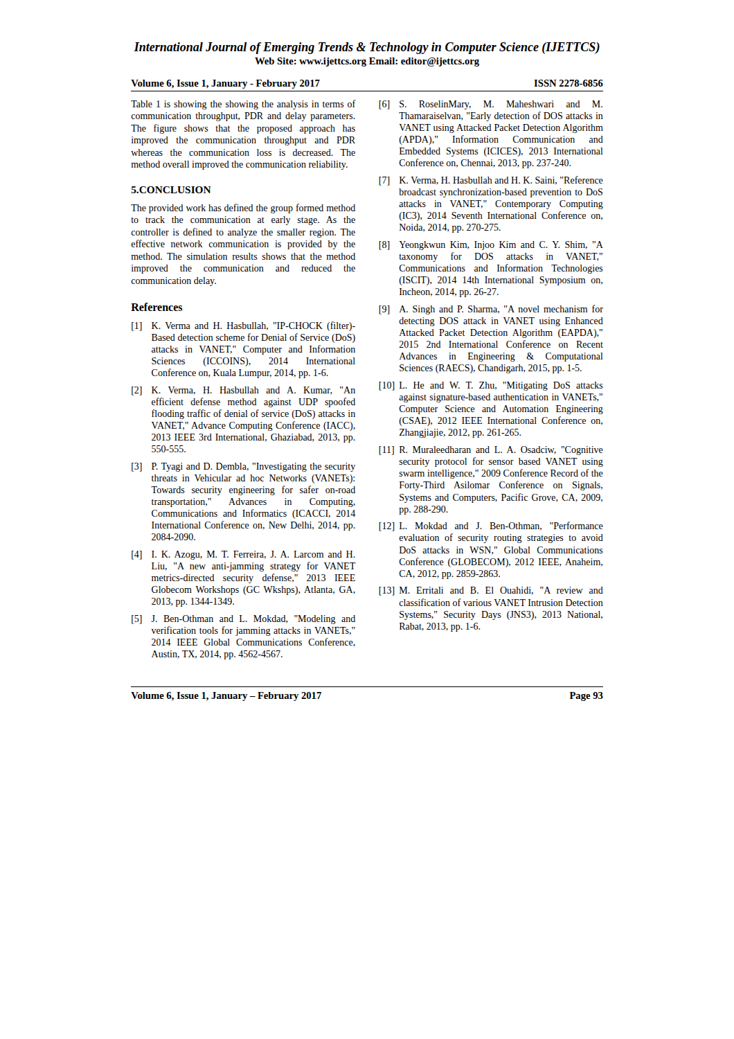International Journal of Emerging Trends & Technology in Computer Science (IJETTCS)
Web Site: www.ijettcs.org Email: editor@ijettcs.org
Volume 6, Issue 1, January - February 2017 ISSN 2278-6856
Table 1 is showing the showing the analysis in terms of communication throughput, PDR and delay parameters. The figure shows that the proposed approach has improved the communication throughput and PDR whereas the communication loss is decreased. The method overall improved the communication reliability.
5.CONCLUSION
The provided work has defined the group formed method to track the communication at early stage. As the controller is defined to analyze the smaller region. The effective network communication is provided by the method. The simulation results shows that the method improved the communication and reduced the communication delay.
References
[1] K. Verma and H. Hasbullah, "IP-CHOCK (filter)-Based detection scheme for Denial of Service (DoS) attacks in VANET," Computer and Information Sciences (ICCOINS), 2014 International Conference on, Kuala Lumpur, 2014, pp. 1-6.
[2] K. Verma, H. Hasbullah and A. Kumar, "An efficient defense method against UDP spoofed flooding traffic of denial of service (DoS) attacks in VANET," Advance Computing Conference (IACC), 2013 IEEE 3rd International, Ghaziabad, 2013, pp. 550-555.
[3] P. Tyagi and D. Dembla, "Investigating the security threats in Vehicular ad hoc Networks (VANETs): Towards security engineering for safer on-road transportation," Advances in Computing, Communications and Informatics (ICACCI, 2014 International Conference on, New Delhi, 2014, pp. 2084-2090.
[4] I. K. Azogu, M. T. Ferreira, J. A. Larcom and H. Liu, "A new anti-jamming strategy for VANET metrics-directed security defense," 2013 IEEE Globecom Workshops (GC Wkshps), Atlanta, GA, 2013, pp. 1344-1349.
[5] J. Ben-Othman and L. Mokdad, "Modeling and verification tools for jamming attacks in VANETs," 2014 IEEE Global Communications Conference, Austin, TX, 2014, pp. 4562-4567.
[6] S. RoselinMary, M. Maheshwari and M. Thamaraiselvan, "Early detection of DOS attacks in VANET using Attacked Packet Detection Algorithm (APDA)," Information Communication and Embedded Systems (ICICES), 2013 International Conference on, Chennai, 2013, pp. 237-240.
[7] K. Verma, H. Hasbullah and H. K. Saini, "Reference broadcast synchronization-based prevention to DoS attacks in VANET," Contemporary Computing (IC3), 2014 Seventh International Conference on, Noida, 2014, pp. 270-275.
[8] Yeongkwun Kim, Injoo Kim and C. Y. Shim, "A taxonomy for DOS attacks in VANET," Communications and Information Technologies (ISCIT), 2014 14th International Symposium on, Incheon, 2014, pp. 26-27.
[9] A. Singh and P. Sharma, "A novel mechanism for detecting DOS attack in VANET using Enhanced Attacked Packet Detection Algorithm (EAPDA)," 2015 2nd International Conference on Recent Advances in Engineering & Computational Sciences (RAECS), Chandigarh, 2015, pp. 1-5.
[10] L. He and W. T. Zhu, "Mitigating DoS attacks against signature-based authentication in VANETs," Computer Science and Automation Engineering (CSAE), 2012 IEEE International Conference on, Zhangjiajie, 2012, pp. 261-265.
[11] R. Muraleedharan and L. A. Osadciw, "Cognitive security protocol for sensor based VANET using swarm intelligence," 2009 Conference Record of the Forty-Third Asilomar Conference on Signals, Systems and Computers, Pacific Grove, CA, 2009, pp. 288-290.
[12] L. Mokdad and J. Ben-Othman, "Performance evaluation of security routing strategies to avoid DoS attacks in WSN," Global Communications Conference (GLOBECOM), 2012 IEEE, Anaheim, CA, 2012, pp. 2859-2863.
[13] M. Erritali and B. El Ouahidi, "A review and classification of various VANET Intrusion Detection Systems," Security Days (JNS3), 2013 National, Rabat, 2013, pp. 1-6.
Volume 6, Issue 1, January – February 2017 Page 93